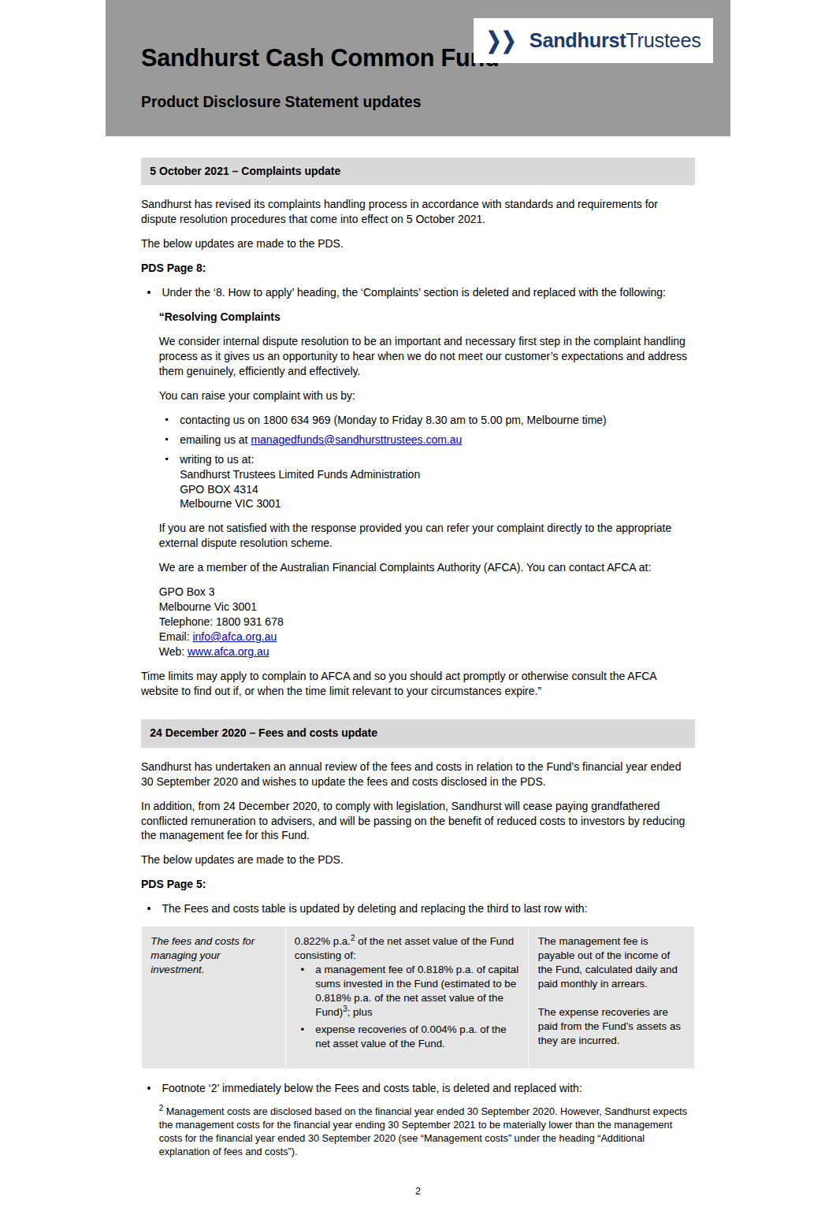Sandhurst Cash Common Fund
Product Disclosure Statement updates
❯❯ SandhurstTrustees
5 October 2021 – Complaints update
Sandhurst has revised its complaints handling process in accordance with standards and requirements for dispute resolution procedures that come into effect on 5 October 2021.
The below updates are made to the PDS.
PDS Page 8:
Under the ‘8. How to apply’ heading, the ‘Complaints’ section is deleted and replaced with the following:
“Resolving Complaints
We consider internal dispute resolution to be an important and necessary first step in the complaint handling process as it gives us an opportunity to hear when we do not meet our customer’s expectations and address them genuinely, efficiently and effectively.
You can raise your complaint with us by:
contacting us on 1800 634 969 (Monday to Friday 8.30 am to 5.00 pm, Melbourne time)
emailing us at managedfunds@sandhursttrustees.com.au
writing to us at:
Sandhurst Trustees Limited Funds Administration
GPO BOX 4314
Melbourne VIC 3001
If you are not satisfied with the response provided you can refer your complaint directly to the appropriate external dispute resolution scheme.
We are a member of the Australian Financial Complaints Authority (AFCA). You can contact AFCA at:
GPO Box 3
Melbourne Vic 3001
Telephone: 1800 931 678
Email: info@afca.org.au
Web: www.afca.org.au
Time limits may apply to complain to AFCA and so you should act promptly or otherwise consult the AFCA website to find out if, or when the time limit relevant to your circumstances expire.”
24 December 2020 – Fees and costs update
Sandhurst has undertaken an annual review of the fees and costs in relation to the Fund’s financial year ended 30 September 2020 and wishes to update the fees and costs disclosed in the PDS.
In addition, from 24 December 2020, to comply with legislation, Sandhurst will cease paying grandfathered conflicted remuneration to advisers, and will be passing on the benefit of reduced costs to investors by reducing the management fee for this Fund.
The below updates are made to the PDS.
PDS Page 5:
The Fees and costs table is updated by deleting and replacing the third to last row with:
| The fees and costs for managing your investment. | 0.822% p.a. 2 of the net asset value of the Fund consisting of: a management fee of 0.818% p.a. of capital sums invested in the Fund (estimated to be 0.818% p.a. of the net asset value of the Fund) 3 ; plus expense recoveries of 0.004% p.a. of the net asset value of the Fund. | The management fee is payable out of the income of the Fund, calculated daily and paid monthly in arrears. The expense recoveries are paid from the Fund’s assets as they are incurred. |
Footnote ‘2’ immediately below the Fees and costs table, is deleted and replaced with:
2 Management costs are disclosed based on the financial year ended 30 September 2020. However, Sandhurst expects the management costs for the financial year ending 30 September 2021 to be materially lower than the management costs for the financial year ended 30 September 2020 (see “Management costs” under the heading “Additional explanation of fees and costs”).
2